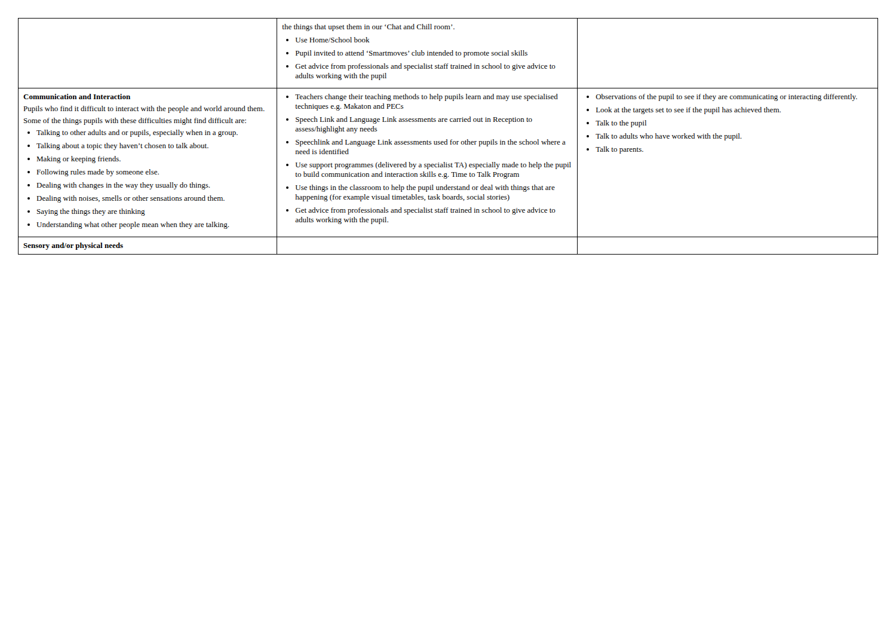| | the things that upset them in our ‘Chat and Chill room’. Use Home/School book Pupil invited to attend ‘Smartmoves’ club intended to promote social skills Get advice from professionals and specialist staff trained in school to give advice to adults working with the pupil | |
| Communication and Interaction Pupils who find it difficult to interact with the people and world around them. Some of the things pupils with these difficulties might find difficult are: Talking to other adults and or pupils, especially when in a group. Talking about a topic they haven’t chosen to talk about. Making or keeping friends. Following rules made by someone else. Dealing with changes in the way they usually do things. Dealing with noises, smells or other sensations around them. Saying the things they are thinking Understanding what other people mean when they are talking. | Teachers change their teaching methods to help pupils learn and may use specialised techniques e.g. Makaton and PECs Speech Link and Language Link assessments are carried out in Reception to assess/highlight any needs Speechlink and Language Link assessments used for other pupils in the school where a need is identified Use support programmes (delivered by a specialist TA) especially made to help the pupil to build communication and interaction skills e.g. Time to Talk Program Use things in the classroom to help the pupil understand or deal with things that are happening (for example visual timetables, task boards, social stories) Get advice from professionals and specialist staff trained in school to give advice to adults working with the pupil. | Observations of the pupil to see if they are communicating or interacting differently. Look at the targets set to see if the pupil has achieved them. Talk to the pupil Talk to adults who have worked with the pupil. Talk to parents. |
| Sensory and/or physical needs | | |